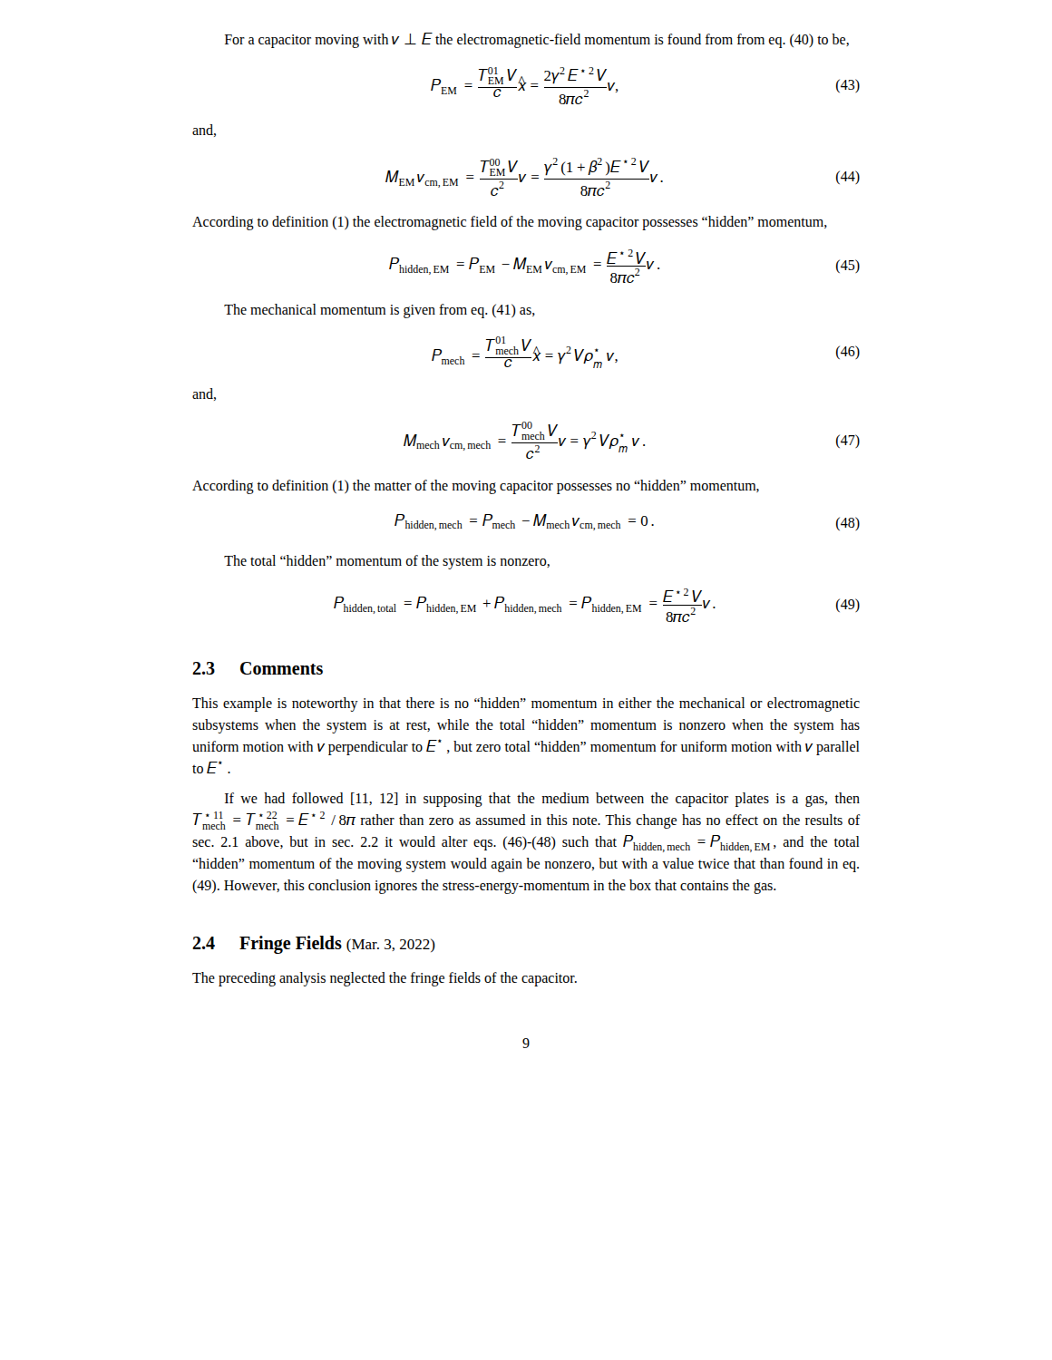For a capacitor moving with v⊥E the electromagnetic-field momentum is found from from eq. (40) to be,
PEM = TEM01V c x^ = 2γ2E⋆2V 8πc2 v ,
(43)
and,
MEM vcm,EM = TEM00V c2 v = γ2(1+β2)E⋆2V 8πc2 v .
(44)
According to definition (1) the electromagnetic field of the moving capacitor possesses “hidden” momentum,
Phidden,EM = PEM − MEM vcm,EM = E⋆2V 8πc2 v .
(45)
The mechanical momentum is given from eq. (41) as,
Pmech = Tmech01V c x^ = γ2V ρm⋆ v ,
(46)
and,
Mmech vcm,mech = Tmech00V c2 v = γ2V ρm⋆ v .
(47)
According to definition (1) the matter of the moving capacitor possesses no “hidden” momentum,
Phidden,mech = Pmech − Mmech vcm,mech = 0 .
(48)
The total “hidden” momentum of the system is nonzero,
Phidden,total = Phidden,EM + Phidden,mech = Phidden,EM = E⋆2V 8πc2 v .
(49)
2.3 Comments
This example is noteworthy in that there is no “hidden” momentum in either the mechanical or electromagnetic subsystems when the system is at rest, while the total “hidden” momentum is nonzero when the system has uniform motion with v perpendicular to E⋆, but zero total “hidden” momentum for uniform motion with v parallel to E⋆.
If we had followed [11, 12] in supposing that the medium between the capacitor plates is a gas, then Tmech⋆11=Tmech⋆22=E⋆2/8π rather than zero as assumed in this note. This change has no effect on the results of sec. 2.1 above, but in sec. 2.2 it would alter eqs. (46)-(48) such that Phidden,mech=Phidden,EM, and the total “hidden” momentum of the moving system would again be nonzero, but with a value twice that than found in eq. (49). However, this conclusion ignores the stress-energy-momentum in the box that contains the gas.
2.4 Fringe Fields (Mar. 3, 2022)
The preceding analysis neglected the fringe fields of the capacitor.
9